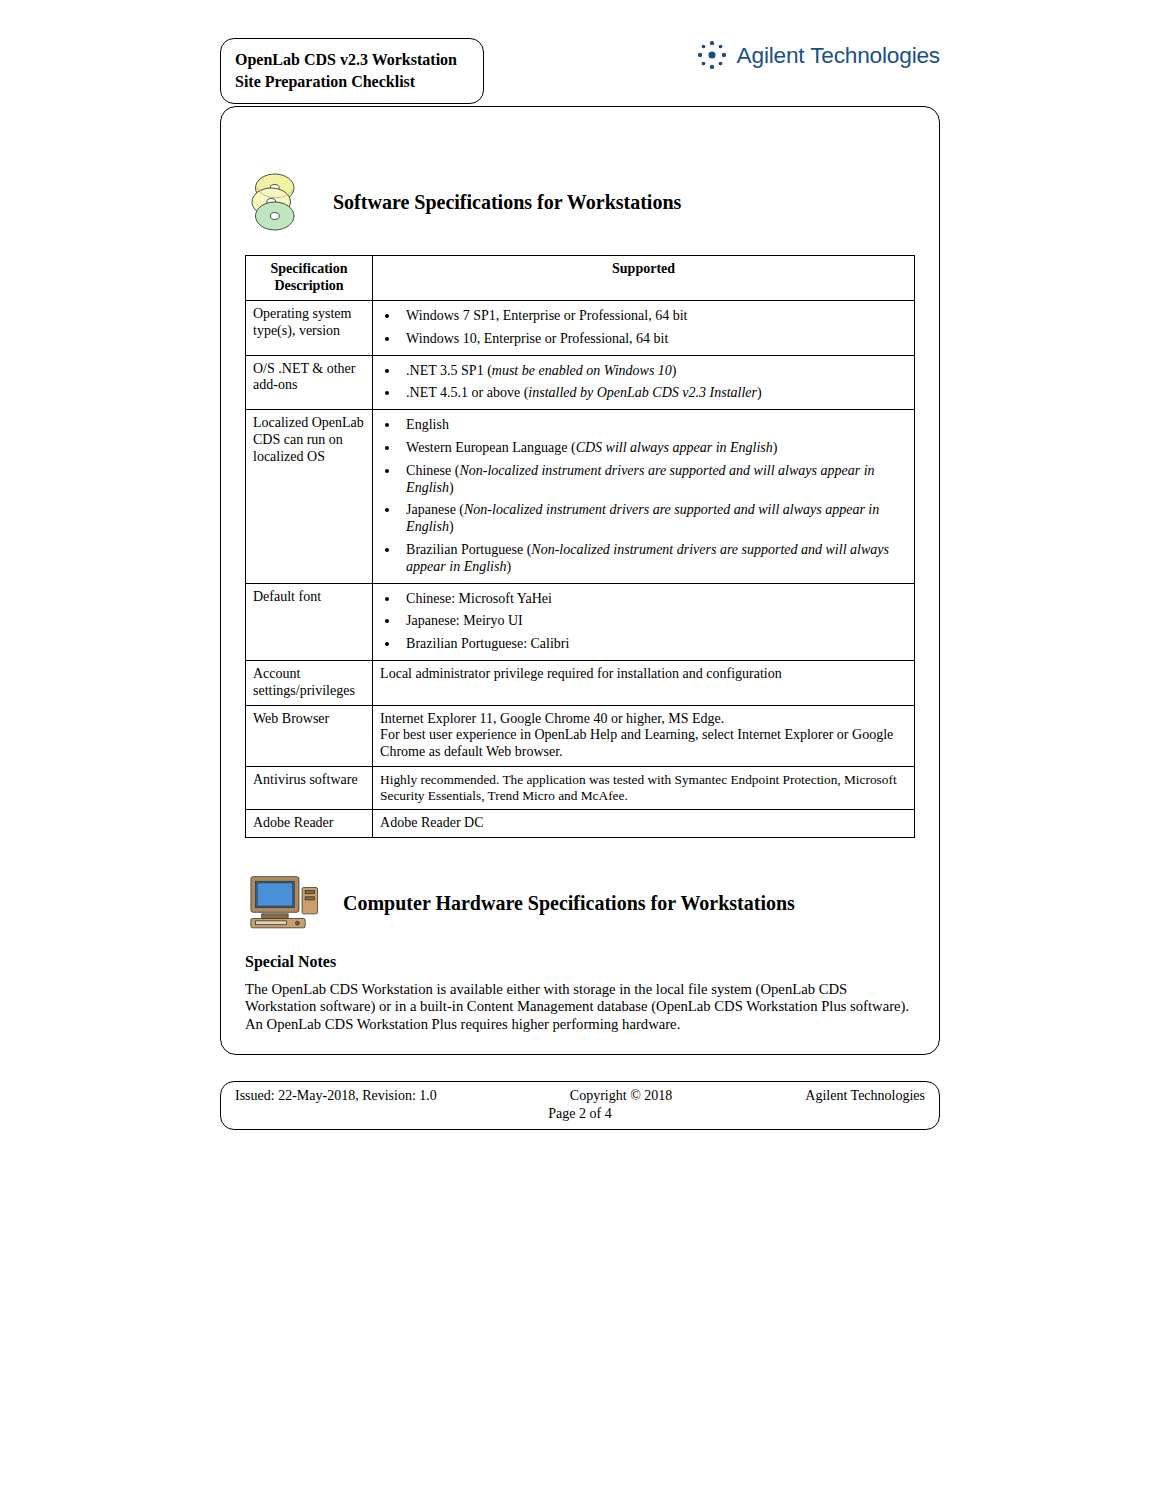Agilent Technologies
OpenLab CDS v2.3 Workstation
Site Preparation Checklist
Software Specifications for Workstations
| Specification Description | Supported |
| --- | --- |
| Operating system type(s), version | Windows 7 SP1, Enterprise or Professional, 64 bit Windows 10, Enterprise or Professional, 64 bit |
| O/S .NET & other add-ons | .NET 3.5 SP1 ( must be enabled on Windows 10 ) .NET 4.5.1 or above ( installed by OpenLab CDS v2.3 Installer ) |
| Localized OpenLab CDS can run on localized OS | English Western European Language ( CDS will always appear in English ) Chinese ( Non-localized instrument drivers are supported and will always appear in English ) Japanese ( Non-localized instrument drivers are supported and will always appear in English ) Brazilian Portuguese ( Non-localized instrument drivers are supported and will always appear in English ) |
| Default font | Chinese: Microsoft YaHei Japanese: Meiryo UI Brazilian Portuguese: Calibri |
| Account settings/privileges | Local administrator privilege required for installation and configuration |
| Web Browser | Internet Explorer 11, Google Chrome 40 or higher, MS Edge. For best user experience in OpenLab Help and Learning, select Internet Explorer or Google Chrome as default Web browser. |
| Antivirus software | Highly recommended. The application was tested with Symantec Endpoint Protection, Microsoft Security Essentials, Trend Micro and McAfee. |
| Adobe Reader | Adobe Reader DC |
Computer Hardware Specifications for Workstations
Special Notes
The OpenLab CDS Workstation is available either with storage in the local file system (OpenLab CDS Workstation software) or in a built-in Content Management database (OpenLab CDS Workstation Plus software). An OpenLab CDS Workstation Plus requires higher performing hardware.
Issued: 22-May-2018, Revision: 1.0 Copyright © 2018 Agilent Technologies
Page 2 of 4